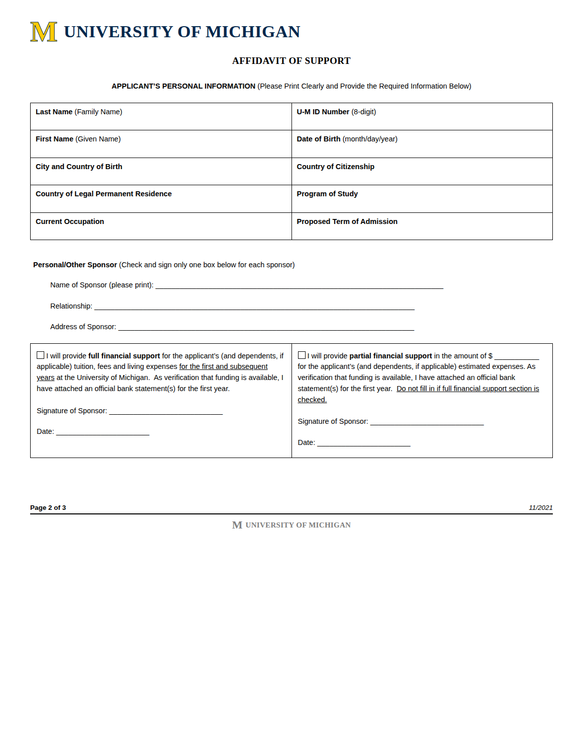M UNIVERSITY OF MICHIGAN
AFFIDAVIT OF SUPPORT
APPLICANT’S PERSONAL INFORMATION (Please Print Clearly and Provide the Required Information Below)
| Last Name (Family Name) | U-M ID Number (8-digit) |
| First Name (Given Name) | Date of Birth (month/day/year) |
| City and Country of Birth | Country of Citizenship |
| Country of Legal Permanent Residence | Program of Study |
| Current Occupation | Proposed Term of Admission |
Personal/Other Sponsor (Check and sign only one box below for each sponsor)
Name of Sponsor (please print): _______________________________________________________________________
Relationship: _______________________________________________________________________________
Address of Sponsor: _________________________________________________________________________
| I will provide full financial support for the applicant’s (and dependents, if applicable) tuition, fees and living expenses for the first and subsequent years at the University of Michigan. As verification that funding is available, I have attached an official bank statement(s) for the first year. Signature of Sponsor: ____________________________ Date: _______________________ | I will provide partial financial support in the amount of $ ___________ for the applicant’s (and dependents, if applicable) estimated expenses. As verification that funding is available, I have attached an official bank statement(s) for the first year. Do not fill in if full financial support section is checked. Signature of Sponsor: ____________________________ Date: _______________________ |
Page 2 of 3 11/2021
M UNIVERSITY OF MICHIGAN